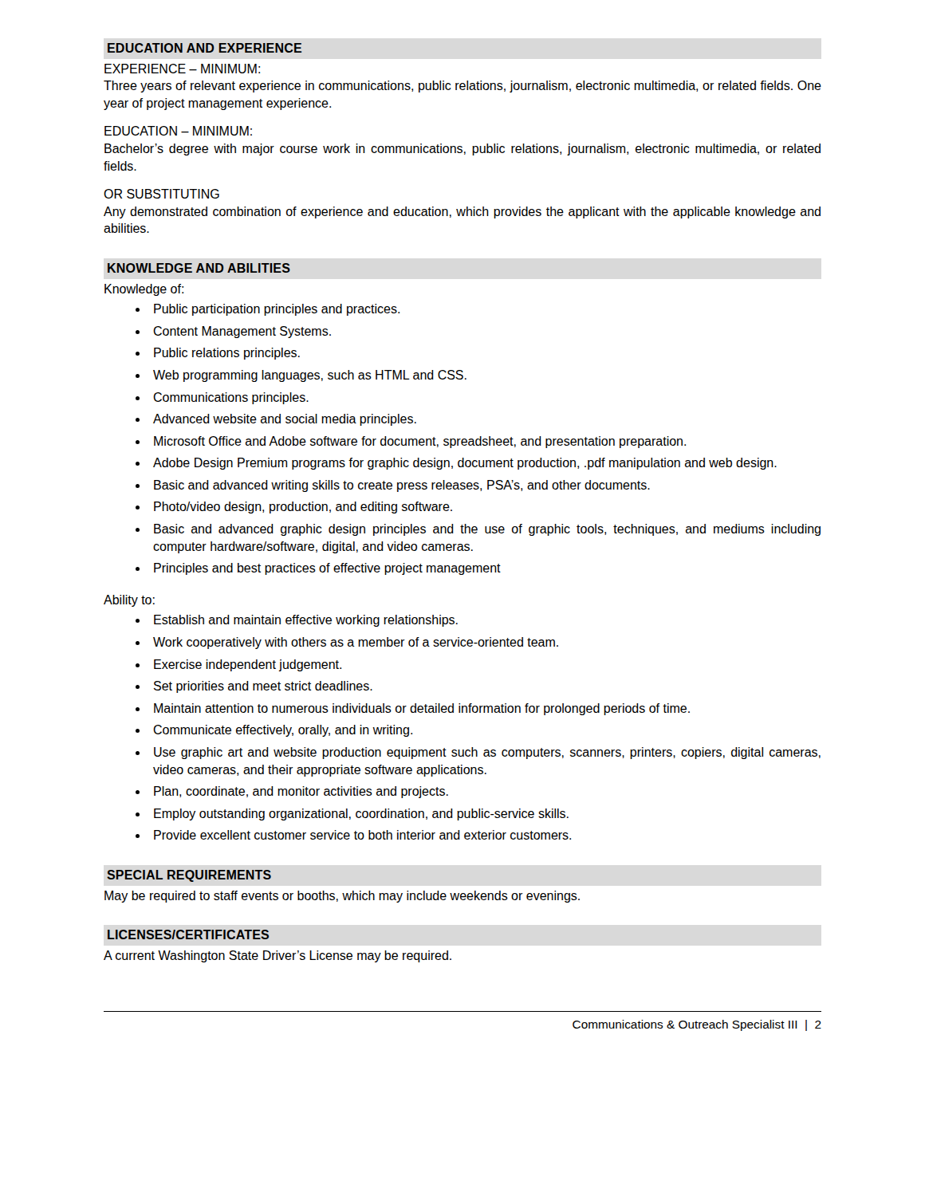Education and Experience
EXPERIENCE – MINIMUM:
Three years of relevant experience in communications, public relations, journalism, electronic multimedia, or related fields. One year of project management experience.
EDUCATION – MINIMUM:
Bachelor’s degree with major course work in communications, public relations, journalism, electronic multimedia, or related fields.
OR SUBSTITUTING
Any demonstrated combination of experience and education, which provides the applicant with the applicable knowledge and abilities.
Knowledge and Abilities
Knowledge of:
Public participation principles and practices.
Content Management Systems.
Public relations principles.
Web programming languages, such as HTML and CSS.
Communications principles.
Advanced website and social media principles.
Microsoft Office and Adobe software for document, spreadsheet, and presentation preparation.
Adobe Design Premium programs for graphic design, document production, .pdf manipulation and web design.
Basic and advanced writing skills to create press releases, PSA’s, and other documents.
Photo/video design, production, and editing software.
Basic and advanced graphic design principles and the use of graphic tools, techniques, and mediums including computer hardware/software, digital, and video cameras.
Principles and best practices of effective project management
Ability to:
Establish and maintain effective working relationships.
Work cooperatively with others as a member of a service-oriented team.
Exercise independent judgement.
Set priorities and meet strict deadlines.
Maintain attention to numerous individuals or detailed information for prolonged periods of time.
Communicate effectively, orally, and in writing.
Use graphic art and website production equipment such as computers, scanners, printers, copiers, digital cameras, video cameras, and their appropriate software applications.
Plan, coordinate, and monitor activities and projects.
Employ outstanding organizational, coordination, and public-service skills.
Provide excellent customer service to both interior and exterior customers.
Special Requirements
May be required to staff events or booths, which may include weekends or evenings.
Licenses/Certificates
A current Washington State Driver’s License may be required.
Communications & Outreach Specialist III | 2